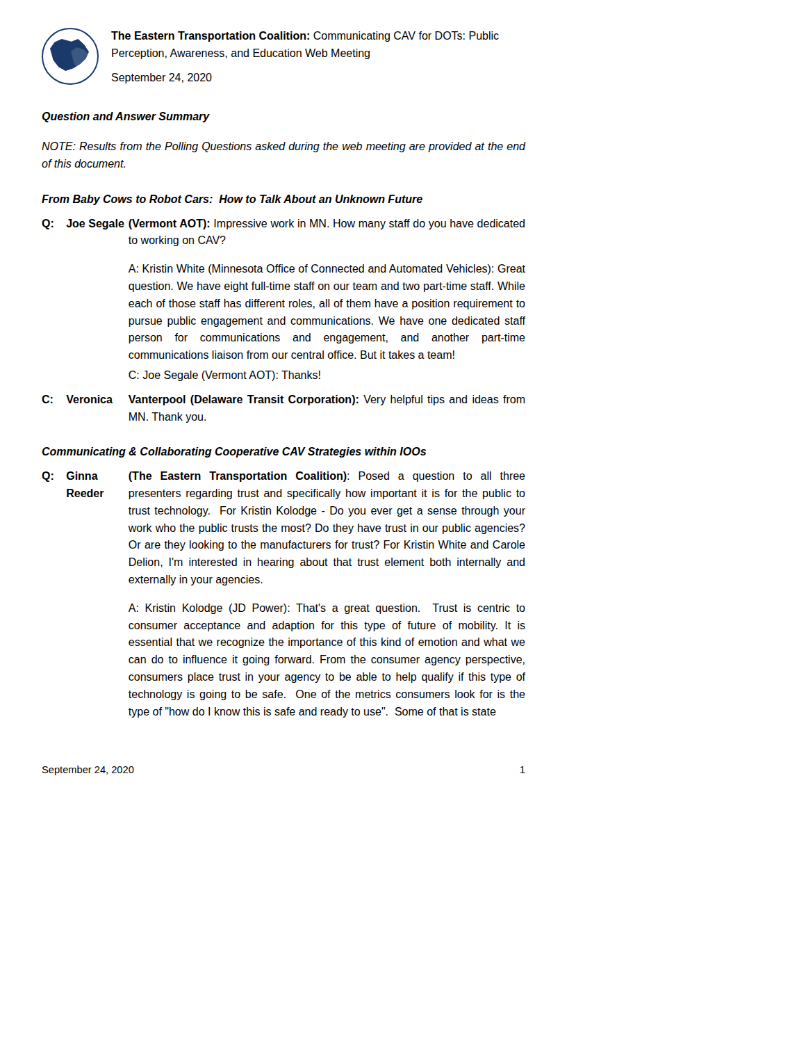The Eastern Transportation Coalition: Communicating CAV for DOTs: Public Perception, Awareness, and Education Web Meeting
September 24, 2020
Question and Answer Summary
NOTE: Results from the Polling Questions asked during the web meeting are provided at the end of this document.
From Baby Cows to Robot Cars: How to Talk About an Unknown Future
Q:
Joe Segale
(Vermont AOT): Impressive work in MN. How many staff do you have dedicated to working on CAV?
A: Kristin White (Minnesota Office of Connected and Automated Vehicles): Great question. We have eight full-time staff on our team and two part-time staff. While each of those staff has different roles, all of them have a position requirement to pursue public engagement and communications. We have one dedicated staff person for communications and engagement, and another part-time communications liaison from our central office. But it takes a team!
C: Joe Segale (Vermont AOT): Thanks!
C:
Veronica
Vanterpool (Delaware Transit Corporation): Very helpful tips and ideas from MN. Thank you.
Communicating & Collaborating Cooperative CAV Strategies within IOOs
Q:
Ginna Reeder
(The Eastern Transportation Coalition): Posed a question to all three presenters regarding trust and specifically how important it is for the public to trust technology. For Kristin Kolodge - Do you ever get a sense through your work who the public trusts the most? Do they have trust in our public agencies? Or are they looking to the manufacturers for trust? For Kristin White and Carole Delion, I'm interested in hearing about that trust element both internally and externally in your agencies.
A: Kristin Kolodge (JD Power): That's a great question. Trust is centric to consumer acceptance and adaption for this type of future of mobility. It is essential that we recognize the importance of this kind of emotion and what we can do to influence it going forward. From the consumer agency perspective, consumers place trust in your agency to be able to help qualify if this type of technology is going to be safe. One of the metrics consumers look for is the type of "how do I know this is safe and ready to use". Some of that is state
September 24, 2020
1